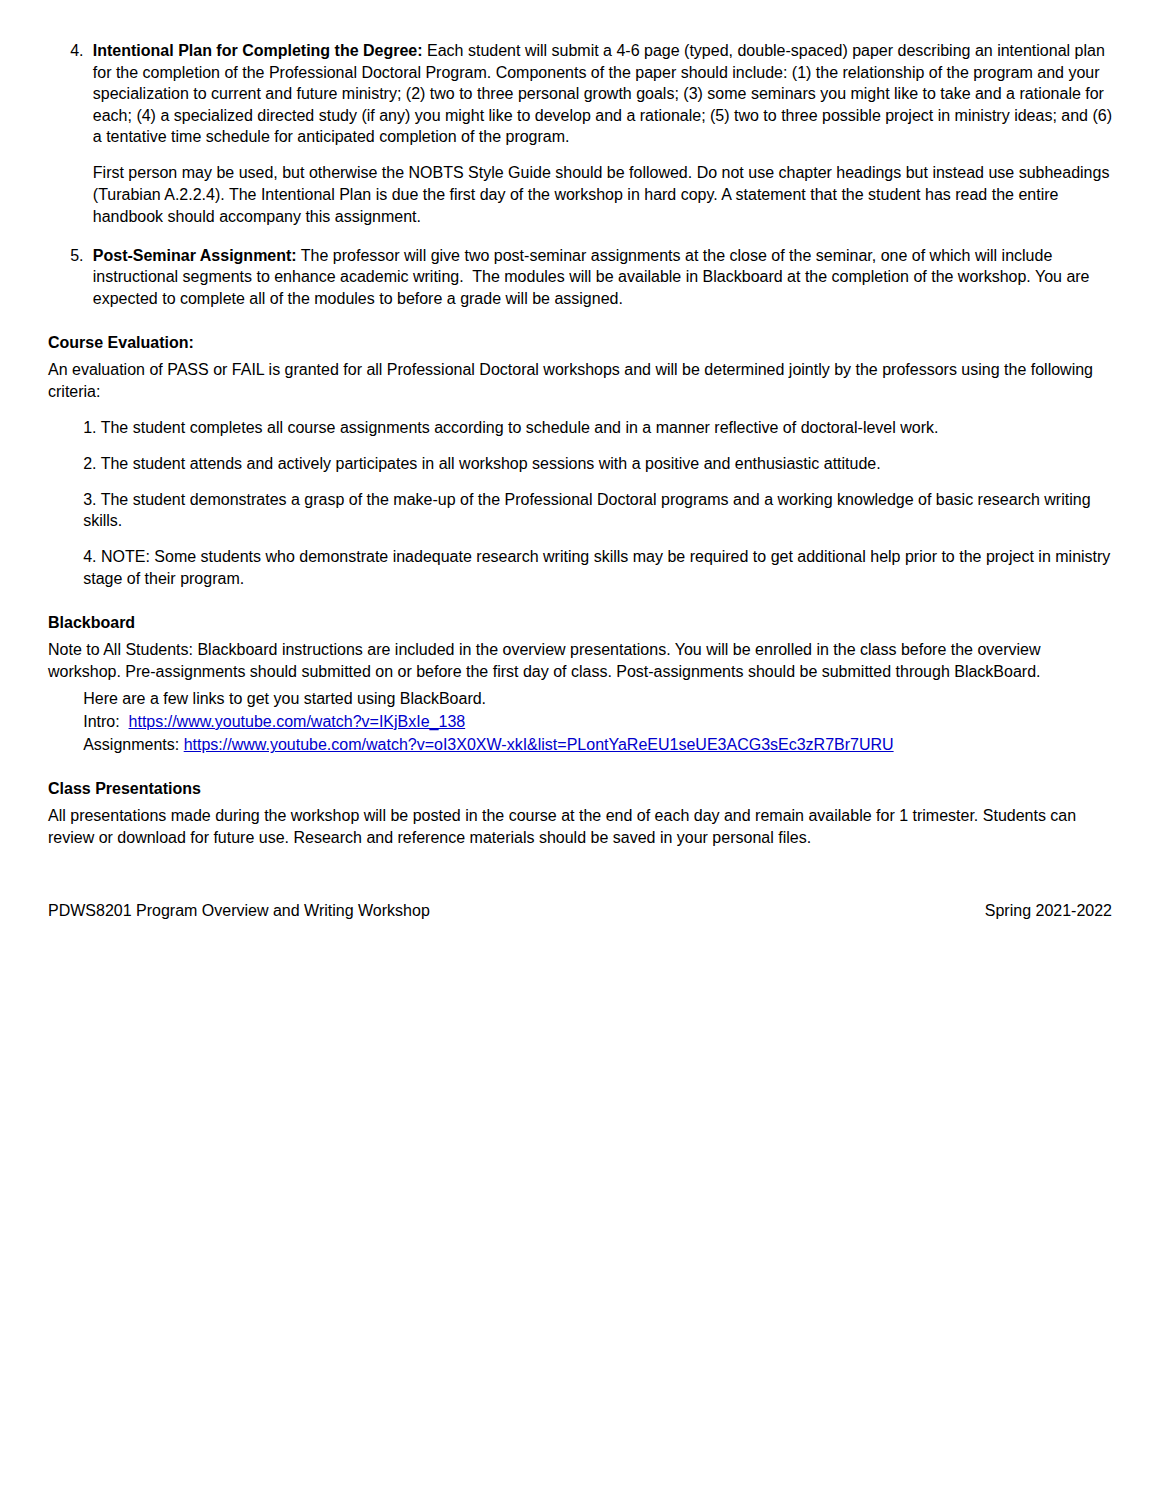Intentional Plan for Completing the Degree: Each student will submit a 4-6 page (typed, double-spaced) paper describing an intentional plan for the completion of the Professional Doctoral Program. Components of the paper should include: (1) the relationship of the program and your specialization to current and future ministry; (2) two to three personal growth goals; (3) some seminars you might like to take and a rationale for each; (4) a specialized directed study (if any) you might like to develop and a rationale; (5) two to three possible project in ministry ideas; and (6) a tentative time schedule for anticipated completion of the program.
First person may be used, but otherwise the NOBTS Style Guide should be followed. Do not use chapter headings but instead use subheadings (Turabian A.2.2.4). The Intentional Plan is due the first day of the workshop in hard copy. A statement that the student has read the entire handbook should accompany this assignment.
Post-Seminar Assignment: The professor will give two post-seminar assignments at the close of the seminar, one of which will include instructional segments to enhance academic writing. The modules will be available in Blackboard at the completion of the workshop. You are expected to complete all of the modules to before a grade will be assigned.
Course Evaluation:
An evaluation of PASS or FAIL is granted for all Professional Doctoral workshops and will be determined jointly by the professors using the following criteria:
1. The student completes all course assignments according to schedule and in a manner reflective of doctoral-level work.
2. The student attends and actively participates in all workshop sessions with a positive and enthusiastic attitude.
3. The student demonstrates a grasp of the make-up of the Professional Doctoral programs and a working knowledge of basic research writing skills.
4. NOTE: Some students who demonstrate inadequate research writing skills may be required to get additional help prior to the project in ministry stage of their program.
Blackboard
Note to All Students: Blackboard instructions are included in the overview presentations. You will be enrolled in the class before the overview workshop. Pre-assignments should submitted on or before the first day of class. Post-assignments should be submitted through BlackBoard.
Here are a few links to get you started using BlackBoard.
Intro: https://www.youtube.com/watch?v=IKjBxIe_138
Assignments: https://www.youtube.com/watch?v=oI3X0XW-xkI&list=PLontYaReEU1seUE3ACG3sEc3zR7Br7URU
Class Presentations
All presentations made during the workshop will be posted in the course at the end of each day and remain available for 1 trimester. Students can review or download for future use. Research and reference materials should be saved in your personal files.
PDWS8201 Program Overview and Writing Workshop Spring 2021-2022